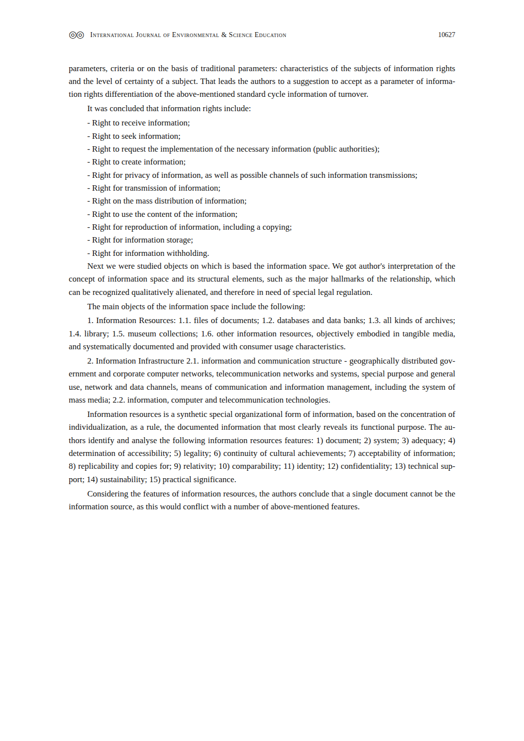◎◎ International Journal of Environmental & Science Education 10627
parameters, criteria or on the basis of traditional parameters: characteristics of the subjects of information rights and the level of certainty of a subject. That leads the authors to a suggestion to accept as a parameter of information rights differentiation of the above-mentioned standard cycle information of turnover.
It was concluded that information rights include:
Right to receive information;
Right to seek information;
Right to request the implementation of the necessary information (public authorities);
Right to create information;
Right for privacy of information, as well as possible channels of such information transmissions;
Right for transmission of information;
Right on the mass distribution of information;
Right to use the content of the information;
Right for reproduction of information, including a copying;
Right for information storage;
Right for information withholding.
Next we were studied objects on which is based the information space. We got author's interpretation of the concept of information space and its structural elements, such as the major hallmarks of the relationship, which can be recognized qualitatively alienated, and therefore in need of special legal regulation.
The main objects of the information space include the following:
1. Information Resources: 1.1. files of documents; 1.2. databases and data banks; 1.3. all kinds of archives; 1.4. library; 1.5. museum collections; 1.6. other information resources, objectively embodied in tangible media, and systematically documented and provided with consumer usage characteristics.
2. Information Infrastructure 2.1. information and communication structure - geographically distributed government and corporate computer networks, telecommunication networks and systems, special purpose and general use, network and data channels, means of communication and information management, including the system of mass media; 2.2. information, computer and telecommunication technologies.
Information resources is a synthetic special organizational form of information, based on the concentration of individualization, as a rule, the documented information that most clearly reveals its functional purpose. The authors identify and analyse the following information resources features: 1) document; 2) system; 3) adequacy; 4) determination of accessibility; 5) legality; 6) continuity of cultural achievements; 7) acceptability of information; 8) replicability and copies for; 9) relativity; 10) comparability; 11) identity; 12) confidentiality; 13) technical support; 14) sustainability; 15) practical significance.
Considering the features of information resources, the authors conclude that a single document cannot be the information source, as this would conflict with a number of above-mentioned features.